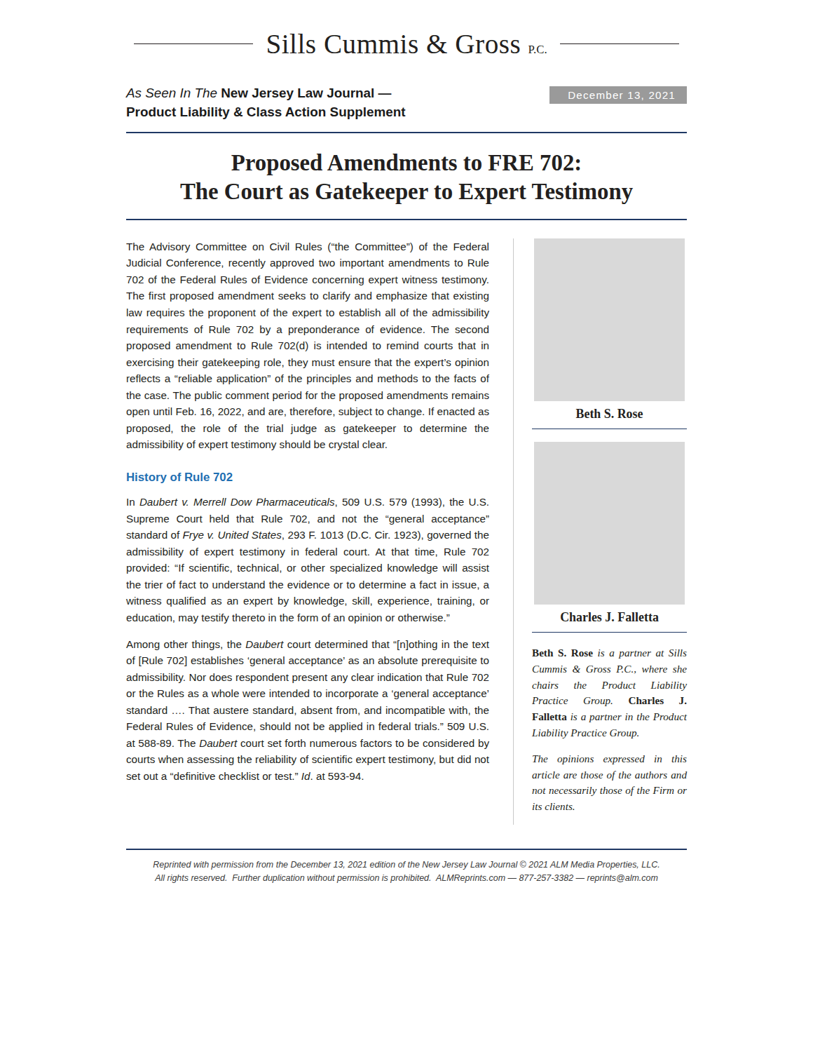Sills Cummis & Gross P.C.
As Seen In The New Jersey Law Journal —
Product Liability & Class Action Supplement
December 13, 2021
Proposed Amendments to FRE 702:
The Court as Gatekeeper to Expert Testimony
The Advisory Committee on Civil Rules (“the Committee”) of the Federal Judicial Conference, recently approved two important amendments to Rule 702 of the Federal Rules of Evidence concerning expert witness testimony. The first proposed amendment seeks to clarify and emphasize that existing law requires the proponent of the expert to establish all of the admissibility requirements of Rule 702 by a preponderance of evidence. The second proposed amendment to Rule 702(d) is intended to remind courts that in exercising their gatekeeping role, they must ensure that the expert’s opinion reflects a “reliable application” of the principles and methods to the facts of the case. The public comment period for the proposed amendments remains open until Feb. 16, 2022, and are, therefore, subject to change. If enacted as proposed, the role of the trial judge as gatekeeper to determine the admissibility of expert testimony should be crystal clear.
History of Rule 702
In Daubert v. Merrell Dow Pharmaceuticals, 509 U.S. 579 (1993), the U.S. Supreme Court held that Rule 702, and not the “general acceptance” standard of Frye v. United States, 293 F. 1013 (D.C. Cir. 1923), governed the admissibility of expert testimony in federal court. At that time, Rule 702 provided: “If scientific, technical, or other specialized knowledge will assist the trier of fact to understand the evidence or to determine a fact in issue, a witness qualified as an expert by knowledge, skill, experience, training, or education, may testify thereto in the form of an opinion or otherwise.”
Among other things, the Daubert court determined that “[n]othing in the text of [Rule 702] establishes ‘general acceptance’ as an absolute prerequisite to admissibility. Nor does respondent present any clear indication that Rule 702 or the Rules as a whole were intended to incorporate a ‘general acceptance’ standard …. That austere standard, absent from, and incompatible with, the Federal Rules of Evidence, should not be applied in federal trials.” 509 U.S. at 588-89. The Daubert court set forth numerous factors to be considered by courts when assessing the reliability of scientific expert testimony, but did not set out a “definitive checklist or test.” Id. at 593-94.
Beth S. Rose
Charles J. Falletta
Beth S. Rose is a partner at Sills Cummis & Gross P.C., where she chairs the Product Liability Practice Group. Charles J. Falletta is a partner in the Product Liability Practice Group.
The opinions expressed in this article are those of the authors and not necessarily those of the Firm or its clients.
Reprinted with permission from the December 13, 2021 edition of the New Jersey Law Journal © 2021 ALM Media Properties, LLC.
All rights reserved. Further duplication without permission is prohibited. ALMReprints.com — 877-257-3382 — reprints@alm.com